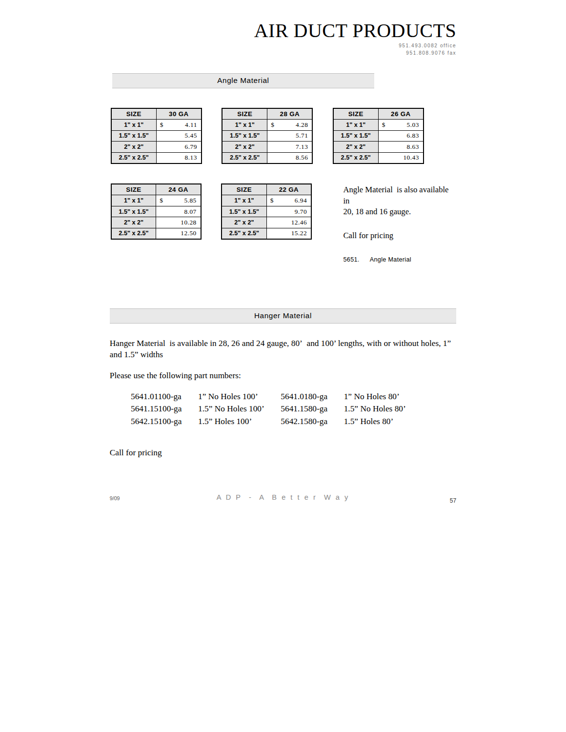AIR DUCT PRODUCTS
951.493.0082 office
951.808.9076 fax
Angle Material
| SIZE | 30 GA |
| --- | --- |
| 1" x 1" | $ 4.11 |
| 1.5" x 1.5" | 5.45 |
| 2" x 2" | 6.79 |
| 2.5" x 2.5" | 8.13 |
| SIZE | 28 GA |
| --- | --- |
| 1" x 1" | $ 4.28 |
| 1.5" x 1.5" | 5.71 |
| 2" x 2" | 7.13 |
| 2.5" x 2.5" | 8.56 |
| SIZE | 26 GA |
| --- | --- |
| 1" x 1" | $ 5.03 |
| 1.5" x 1.5" | 6.83 |
| 2" x 2" | 8.63 |
| 2.5" x 2.5" | 10.43 |
| SIZE | 24 GA |
| --- | --- |
| 1" x 1" | $ 5.85 |
| 1.5" x 1.5" | 8.07 |
| 2" x 2" | 10.28 |
| 2.5" x 2.5" | 12.50 |
| SIZE | 22 GA |
| --- | --- |
| 1" x 1" | $ 6.94 |
| 1.5" x 1.5" | 9.70 |
| 2" x 2" | 12.46 |
| 2.5" x 2.5" | 15.22 |
Angle Material is also available in
20, 18 and 16 gauge.
Call for pricing
5651. Angle Material
Hanger Material
Hanger Material is available in 28, 26 and 24 gauge, 80’ and 100’ lengths, with or without holes, 1” and 1.5” widths
Please use the following part numbers:
| 5641.01100-ga | 1” No Holes 100’ | 5641.0180-ga | 1” No Holes 80’ |
| 5641.15100-ga | 1.5” No Holes 100’ | 5641.1580-ga | 1.5” No Holes 80’ |
| 5642.15100-ga | 1.5” Holes 100’ | 5642.1580-ga | 1.5” Holes 80’ |
Call for pricing
9/09
A D P - A B e t t e r W a y
57